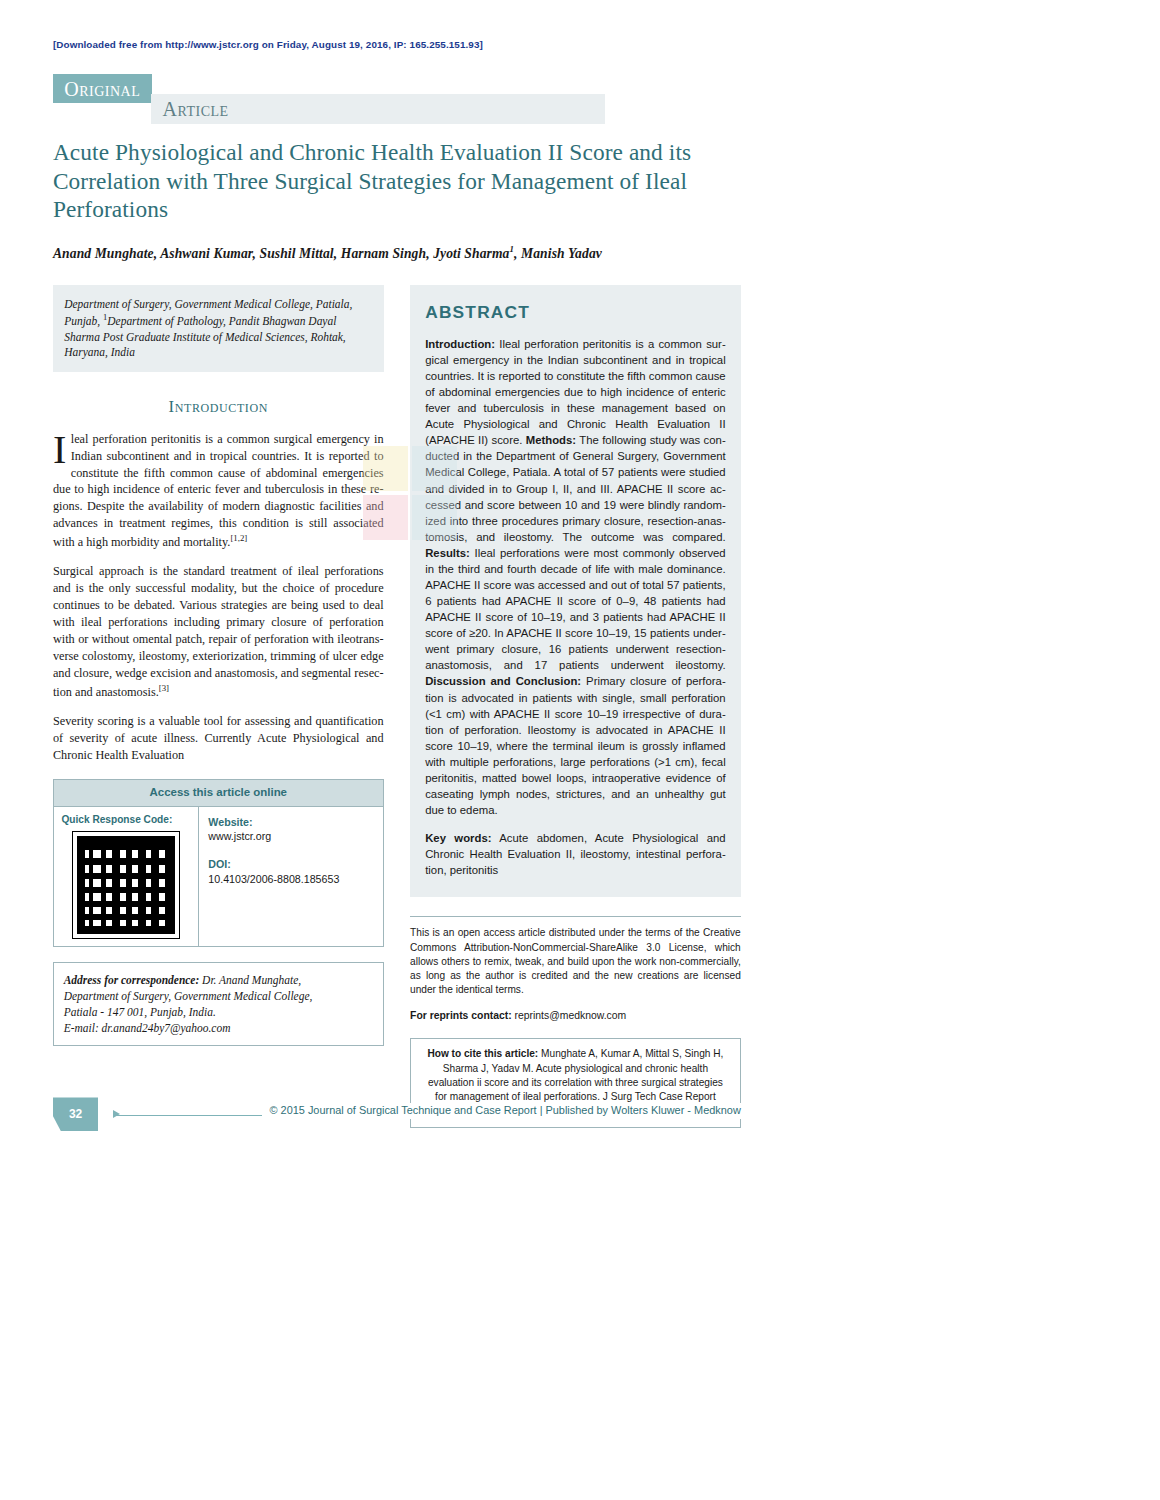[Downloaded free from http://www.jstcr.org on Friday, August 19, 2016, IP: 165.255.151.93]
Original
Article
Acute Physiological and Chronic Health Evaluation II Score and its Correlation with Three Surgical Strategies for Management of Ileal Perforations
Anand Munghate, Ashwani Kumar, Sushil Mittal, Harnam Singh, Jyoti Sharma1, Manish Yadav
Department of Surgery, Government Medical College, Patiala, Punjab, 1Department of Pathology, Pandit Bhagwan Dayal Sharma Post Graduate Institute of Medical Sciences, Rohtak, Haryana, India
Introduction
Ileal perforation peritonitis is a common surgical emergency in Indian subcontinent and in tropical countries. It is reported to constitute the fifth common cause of abdominal emergencies due to high incidence of enteric fever and tuberculosis in these regions. Despite the availability of modern diagnostic facilities and advances in treatment regimes, this condition is still associated with a high morbidity and mortality.[1,2]
Surgical approach is the standard treatment of ileal perforations and is the only successful modality, but the choice of procedure continues to be debated. Various strategies are being used to deal with ileal perforations including primary closure of perforation with or without omental patch, repair of perforation with ileotransverse colostomy, ileostomy, exteriorization, trimming of ulcer edge and closure, wedge excision and anastomosis, and segmental resection and anastomosis.[3]
Severity scoring is a valuable tool for assessing and quantification of severity of acute illness. Currently Acute Physiological and Chronic Health Evaluation
Access this article online
Quick Response Code:
Website:
www.jstcr.org
DOI:
10.4103/2006-8808.185653
Address for correspondence: Dr. Anand Munghate,
Department of Surgery, Government Medical College,
Patiala - 147 001, Punjab, India.
E-mail: dr.anand24by7@yahoo.com
ABSTRACT
Introduction: Ileal perforation peritonitis is a common surgical emergency in the Indian subcontinent and in tropical countries. It is reported to constitute the fifth common cause of abdominal emergencies due to high incidence of enteric fever and tuberculosis in these management based on Acute Physiological and Chronic Health Evaluation II (APACHE II) score. Methods: The following study was conducted in the Department of General Surgery, Government Medical College, Patiala. A total of 57 patients were studied and divided in to Group I, II, and III. APACHE II score accessed and score between 10 and 19 were blindly randomized into three procedures primary closure, resection-anastomosis, and ileostomy. The outcome was compared. Results: Ileal perforations were most commonly observed in the third and fourth decade of life with male dominance. APACHE II score was accessed and out of total 57 patients, 6 patients had APACHE II score of 0–9, 48 patients had APACHE II score of 10–19, and 3 patients had APACHE II score of ≥20. In APACHE II score 10–19, 15 patients underwent primary closure, 16 patients underwent resection-anastomosis, and 17 patients underwent ileostomy. Discussion and Conclusion: Primary closure of perforation is advocated in patients with single, small perforation (<1 cm) with APACHE II score 10–19 irrespective of duration of perforation. Ileostomy is advocated in APACHE II score 10–19, where the terminal ileum is grossly inflamed with multiple perforations, large perforations (>1 cm), fecal peritonitis, matted bowel loops, intraoperative evidence of caseating lymph nodes, strictures, and an unhealthy gut due to edema.
Key words: Acute abdomen, Acute Physiological and Chronic Health Evaluation II, ileostomy, intestinal perforation, peritonitis
This is an open access article distributed under the terms of the Creative Commons Attribution-NonCommercial-ShareAlike 3.0 License, which allows others to remix, tweak, and build upon the work non-commercially, as long as the author is credited and the new creations are licensed under the identical terms.
For reprints contact: reprints@medknow.com
How to cite this article: Munghate A, Kumar A, Mittal S, Singh H, Sharma J, Yadav M. Acute physiological and chronic health evaluation ii score and its correlation with three surgical strategies for management of ileal perforations. J Surg Tech Case Report 2015;7:32-6.
32
© 2015 Journal of Surgical Technique and Case Report | Published by Wolters Kluwer - Medknow